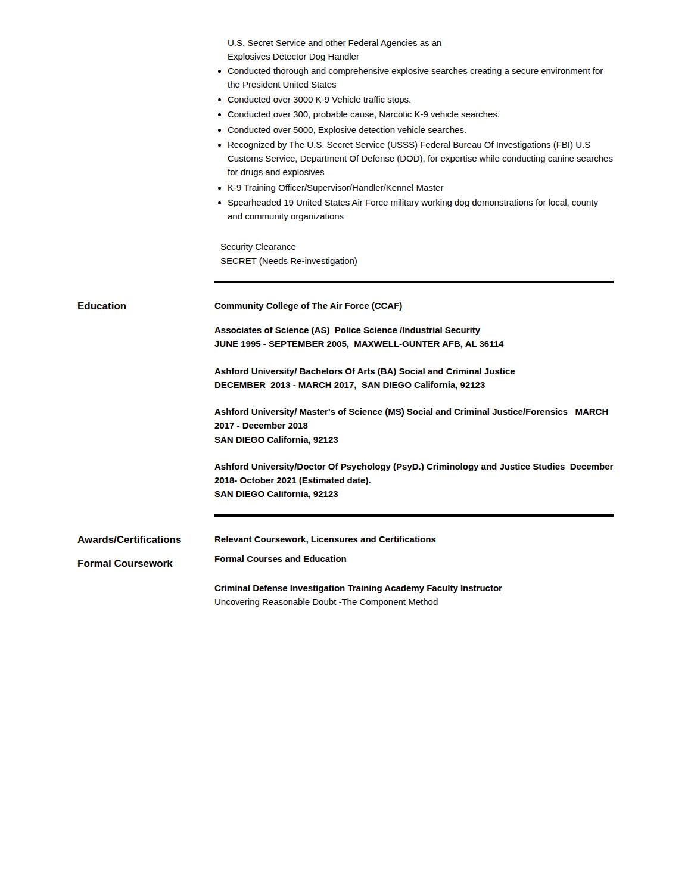U.S. Secret Service and other Federal Agencies as an
Explosives Detector Dog Handler
Conducted thorough and comprehensive explosive searches creating a secure environment for the President United States
Conducted over 3000 K-9 Vehicle traffic stops.
Conducted over 300, probable cause, Narcotic K-9 vehicle searches.
Conducted over 5000, Explosive detection vehicle searches.
Recognized by The U.S. Secret Service (USSS) Federal Bureau Of Investigations (FBI) U.S Customs Service, Department Of Defense (DOD), for expertise while conducting canine searches for drugs and explosives
K-9 Training Officer/Supervisor/Handler/Kennel Master
Spearheaded 19 United States Air Force military working dog demonstrations for local, county and community organizations
Security Clearance
SECRET (Needs Re-investigation)
Education
Community College of The Air Force (CCAF)
Associates of Science (AS) Police Science /Industrial Security
JUNE 1995 - SEPTEMBER 2005, MAXWELL-GUNTER AFB, AL 36114
Ashford University/ Bachelors Of Arts (BA) Social and Criminal Justice
DECEMBER 2013 - MARCH 2017, SAN DIEGO California, 92123
Ashford University/ Master's of Science (MS) Social and Criminal Justice/Forensics MARCH 2017 - December 2018
SAN DIEGO California, 92123
Ashford University/Doctor Of Psychology (PsyD.) Criminology and Justice Studies December 2018- October 2021 (Estimated date).
SAN DIEGO California, 92123
Awards/Certifications
Formal Coursework
Relevant Coursework, Licensures and Certifications
Formal Courses and Education
Criminal Defense Investigation Training Academy Faculty Instructor
Uncovering Reasonable Doubt -The Component Method